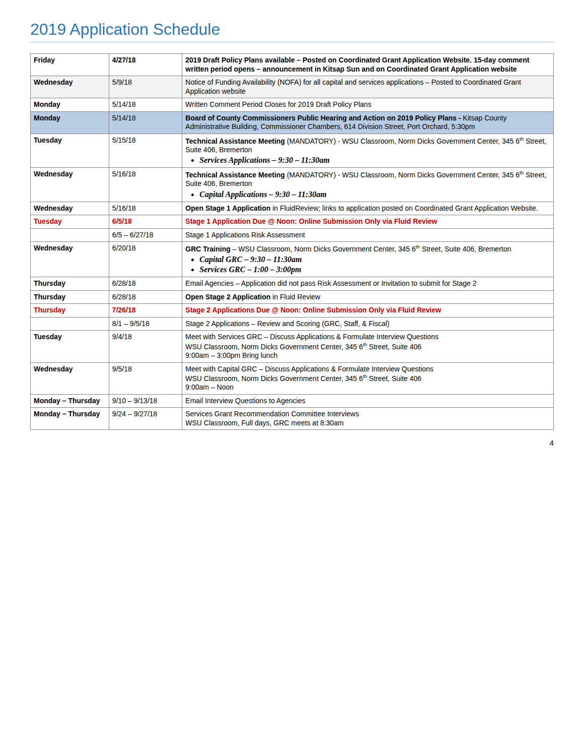2019 Application Schedule
| Friday | 4/27/18 | 2019 Draft Policy Plans available – Posted on Coordinated Grant Application Website. 15-day comment written period opens – announcement in Kitsap Sun and on Coordinated Grant Application website |
| Wednesday | 5/9/18 | Notice of Funding Availability (NOFA) for all capital and services applications – Posted to Coordinated Grant Application website |
| Monday | 5/14/18 | Written Comment Period Closes for 2019 Draft Policy Plans |
| Monday | 5/14/18 | Board of County Commissioners Public Hearing and Action on 2019 Policy Plans - Kitsap County Administrative Building, Commissioner Chambers, 614 Division Street, Port Orchard, 5:30pm |
| Tuesday | 5/15/18 | Technical Assistance Meeting (MANDATORY) - WSU Classroom, Norm Dicks Government Center, 345 6 th Street, Suite 406, Bremerton Services Applications – 9:30 – 11:30am |
| Wednesday | 5/16/18 | Technical Assistance Meeting (MANDATORY) - WSU Classroom, Norm Dicks Government Center, 345 6 th Street, Suite 406, Bremerton Capital Applications – 9:30 – 11:30am |
| Wednesday | 5/16/18 | Open Stage 1 Application in FluidReview; links to application posted on Coordinated Grant Application Website. |
| Tuesday | 6/5/18 | Stage 1 Application Due @ Noon: Online Submission Only via Fluid Review |
| | 6/5 – 6/27/18 | Stage 1 Applications Risk Assessment |
| Wednesday | 6/20/18 | GRC Training – WSU Classroom, Norm Dicks Government Center, 345 6 th Street, Suite 406, Bremerton Capital GRC – 9:30 – 11:30am Services GRC – 1:00 – 3:00pm |
| Thursday | 6/28/18 | Email Agencies – Application did not pass Risk Assessment or Invitation to submit for Stage 2 |
| Thursday | 6/28/18 | Open Stage 2 Application in Fluid Review |
| Thursday | 7/26/18 | Stage 2 Applications Due @ Noon: Online Submission Only via Fluid Review |
| | 8/1 – 9/5/18 | Stage 2 Applications – Review and Scoring (GRC, Staff, & Fiscal) |
| Tuesday | 9/4/18 | Meet with Services GRC – Discuss Applications & Formulate Interview Questions WSU Classroom, Norm Dicks Government Center, 345 6 th Street, Suite 406 9:00am – 3:00pm Bring lunch |
| Wednesday | 9/5/18 | Meet with Capital GRC – Discuss Applications & Formulate Interview Questions WSU Classroom, Norm Dicks Government Center, 345 6 th Street, Suite 406 9:00am – Noon |
| Monday – Thursday | 9/10 – 9/13/18 | Email Interview Questions to Agencies |
| Monday – Thursday | 9/24 – 9/27/18 | Services Grant Recommendation Committee Interviews WSU Classroom, Full days, GRC meets at 8:30am |
4